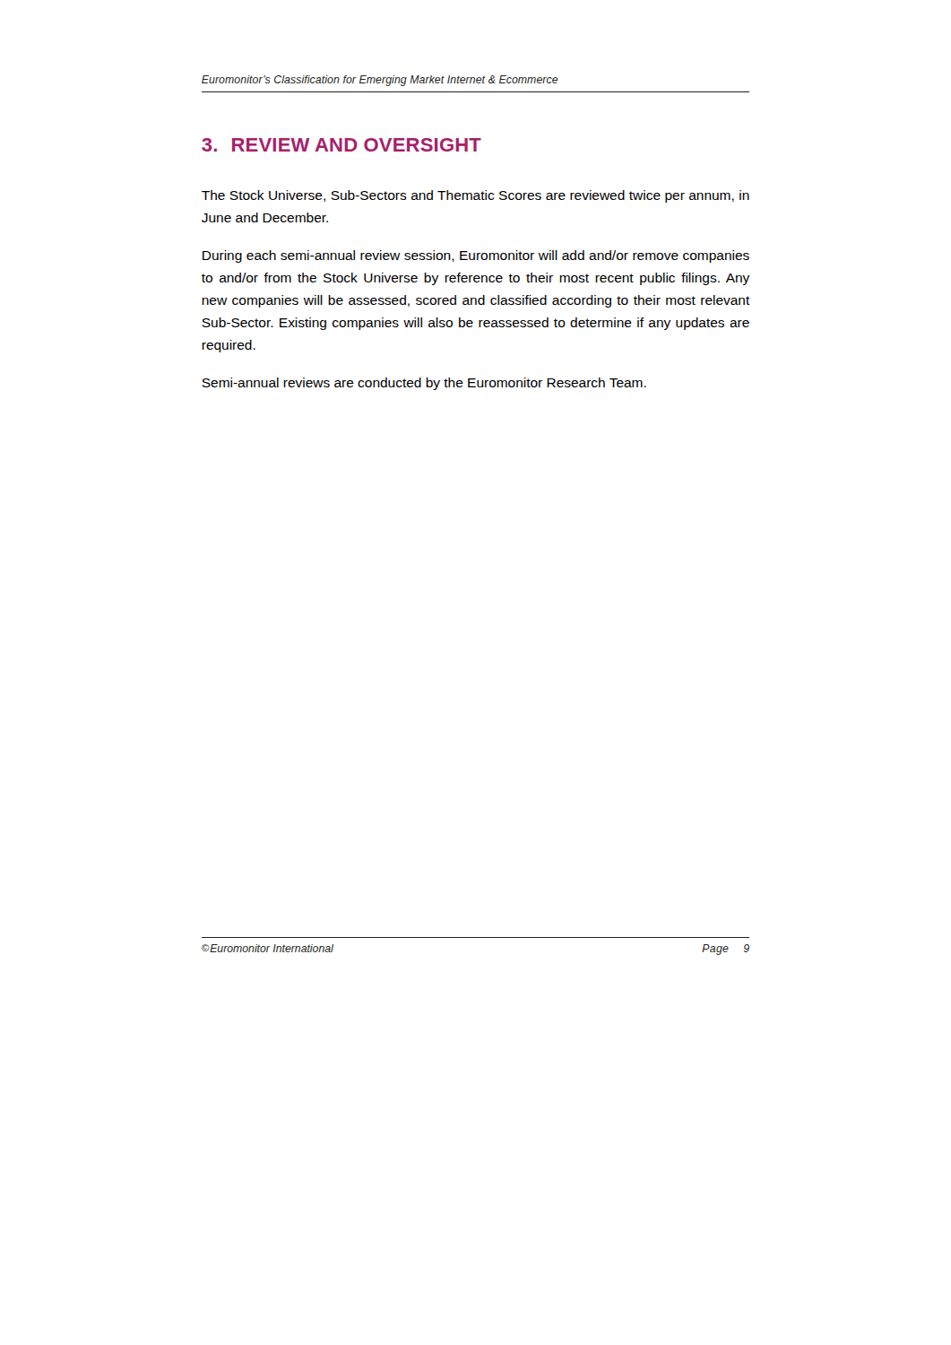Euromonitor’s Classification for Emerging Market Internet & Ecommerce
3. REVIEW AND OVERSIGHT
The Stock Universe, Sub-Sectors and Thematic Scores are reviewed twice per annum, in June and December.
During each semi-annual review session, Euromonitor will add and/or remove companies to and/or from the Stock Universe by reference to their most recent public filings. Any new companies will be assessed, scored and classified according to their most relevant Sub-Sector. Existing companies will also be reassessed to determine if any updates are required.
Semi-annual reviews are conducted by the Euromonitor Research Team.
©Euromonitor International
Page9